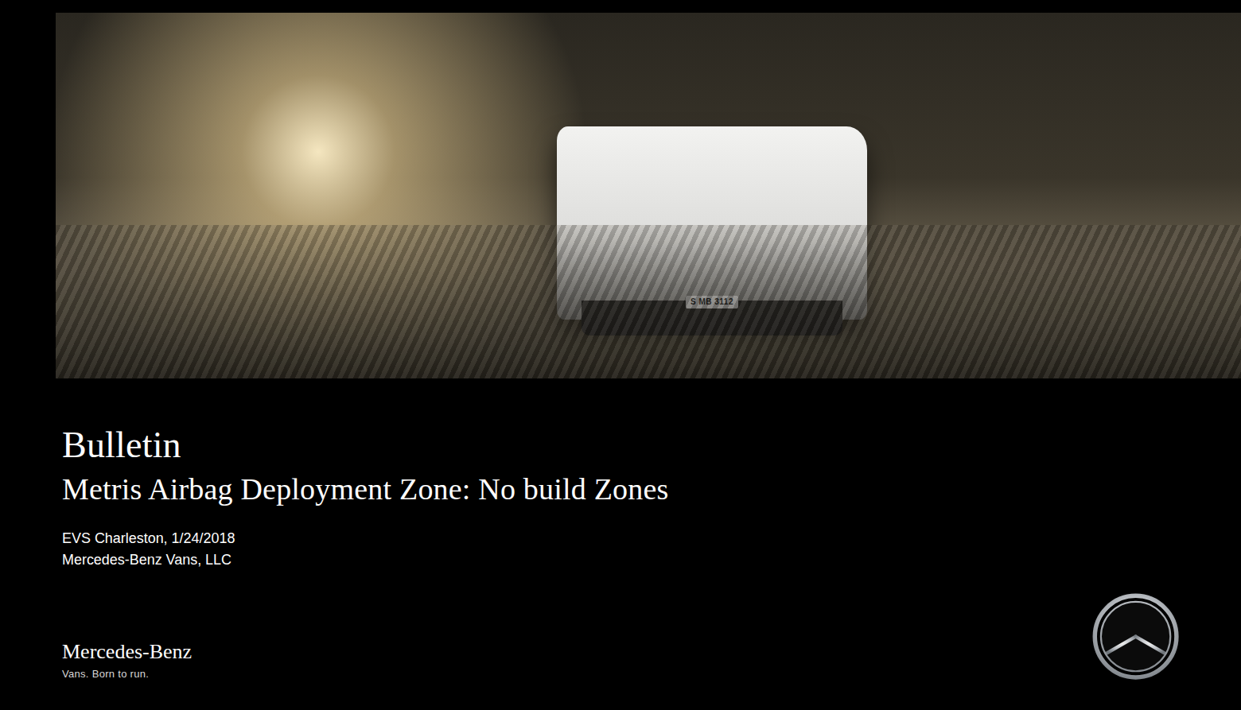S MB 3112
Bulletin
Metris Airbag Deployment Zone: No build Zones
EVS Charleston, 1/24/2018 Mercedes-Benz Vans, LLC
Mercedes-Benz Vans. Born to run.